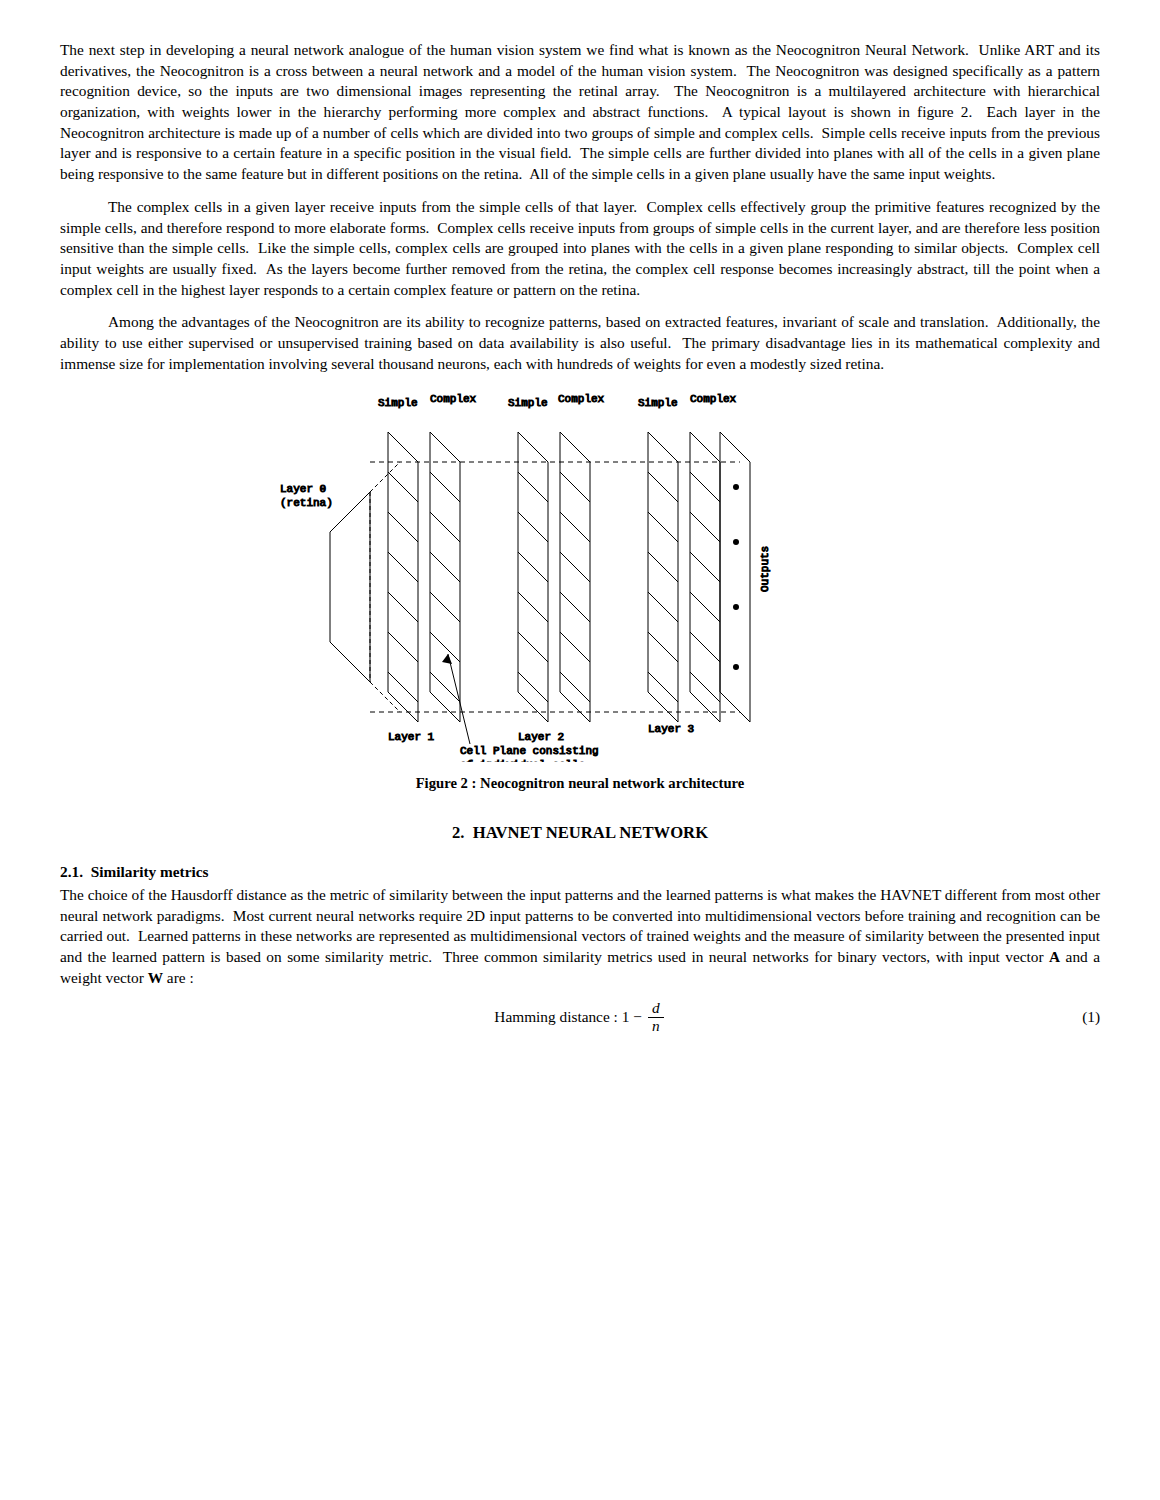The next step in developing a neural network analogue of the human vision system we find what is known as the Neocognitron Neural Network. Unlike ART and its derivatives, the Neocognitron is a cross between a neural network and a model of the human vision system. The Neocognitron was designed specifically as a pattern recognition device, so the inputs are two dimensional images representing the retinal array. The Neocognitron is a multilayered architecture with hierarchical organization, with weights lower in the hierarchy performing more complex and abstract functions. A typical layout is shown in figure 2. Each layer in the Neocognitron architecture is made up of a number of cells which are divided into two groups of simple and complex cells. Simple cells receive inputs from the previous layer and is responsive to a certain feature in a specific position in the visual field. The simple cells are further divided into planes with all of the cells in a given plane being responsive to the same feature but in different positions on the retina. All of the simple cells in a given plane usually have the same input weights.
The complex cells in a given layer receive inputs from the simple cells of that layer. Complex cells effectively group the primitive features recognized by the simple cells, and therefore respond to more elaborate forms. Complex cells receive inputs from groups of simple cells in the current layer, and are therefore less position sensitive than the simple cells. Like the simple cells, complex cells are grouped into planes with the cells in a given plane responding to similar objects. Complex cell input weights are usually fixed. As the layers become further removed from the retina, the complex cell response becomes increasingly abstract, till the point when a complex cell in the highest layer responds to a certain complex feature or pattern on the retina.
Among the advantages of the Neocognitron are its ability to recognize patterns, based on extracted features, invariant of scale and translation. Additionally, the ability to use either supervised or unsupervised training based on data availability is also useful. The primary disadvantage lies in its mathematical complexity and immense size for implementation involving several thousand neurons, each with hundreds of weights for even a modestly sized retina.
Simple Complex Simple Complex Simple Complex Layer 0 (retina) Outputs Layer 1 Layer 2 Layer 3 Cell Plane consisting of individual cells
Figure 2 : Neocognitron neural network architecture
2. HAVNET NEURAL NETWORK
2.1. Similarity metrics
The choice of the Hausdorff distance as the metric of similarity between the input patterns and the learned patterns is what makes the HAVNET different from most other neural network paradigms. Most current neural networks require 2D input patterns to be converted into multidimensional vectors before training and recognition can be carried out. Learned patterns in these networks are represented as multidimensional vectors of trained weights and the measure of similarity between the presented input and the learned pattern is based on some similarity metric. Three common similarity metrics used in neural networks for binary vectors, with input vector A and a weight vector W are :
Hamming distance : 1 − dn
(1)